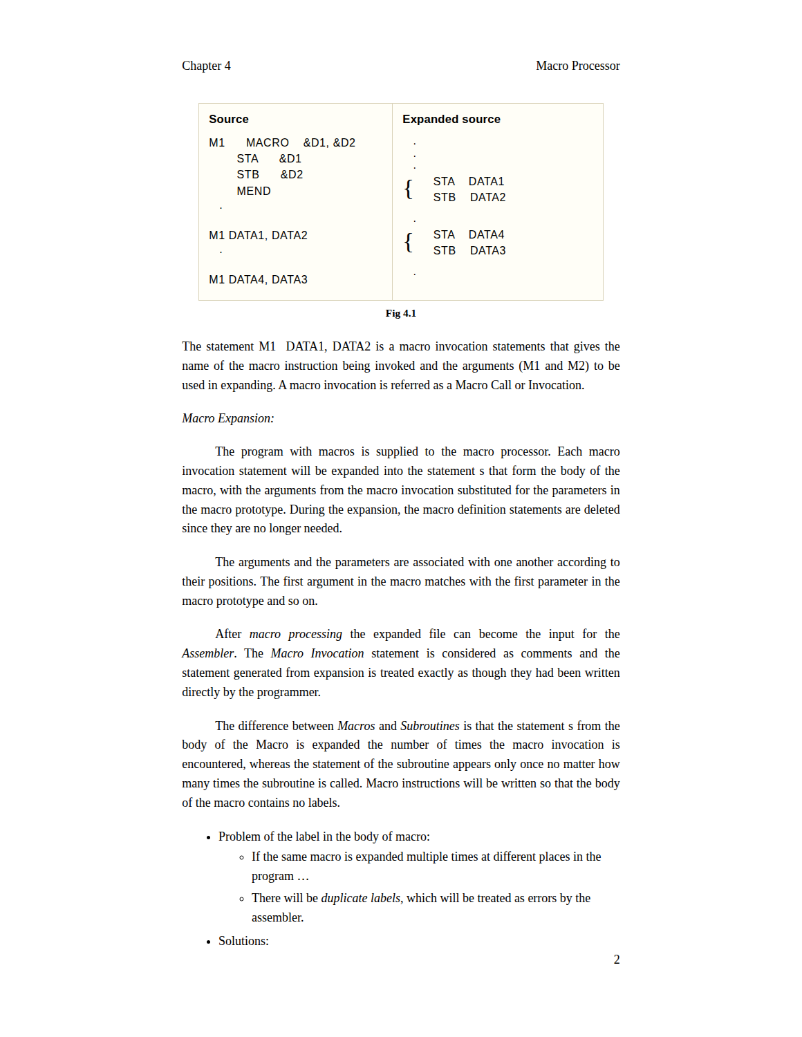Chapter 4
Macro Processor
Source
M1 MACRO &D1, &D2 STA &D1 STB &D2 MEND . M1 DATA1, DATA2 . M1 DATA4, DATA3
Expanded source
. . .
{
STA DATA1 STB DATA2
.
{
STA DATA4 STB DATA3
.
Fig 4.1
The statement M1 DATA1, DATA2 is a macro invocation statements that gives the name of the macro instruction being invoked and the arguments (M1 and M2) to be used in expanding. A macro invocation is referred as a Macro Call or Invocation.
Macro Expansion:
The program with macros is supplied to the macro processor. Each macro invocation statement will be expanded into the statement s that form the body of the macro, with the arguments from the macro invocation substituted for the parameters in the macro prototype. During the expansion, the macro definition statements are deleted since they are no longer needed.
The arguments and the parameters are associated with one another according to their positions. The first argument in the macro matches with the first parameter in the macro prototype and so on.
After macro processing the expanded file can become the input for the Assembler. The Macro Invocation statement is considered as comments and the statement generated from expansion is treated exactly as though they had been written directly by the programmer.
The difference between Macros and Subroutines is that the statement s from the body of the Macro is expanded the number of times the macro invocation is encountered, whereas the statement of the subroutine appears only once no matter how many times the subroutine is called. Macro instructions will be written so that the body of the macro contains no labels.
Problem of the label in the body of macro:
If the same macro is expanded multiple times at different places in the program …
There will be duplicate labels, which will be treated as errors by the assembler.
Solutions:
2